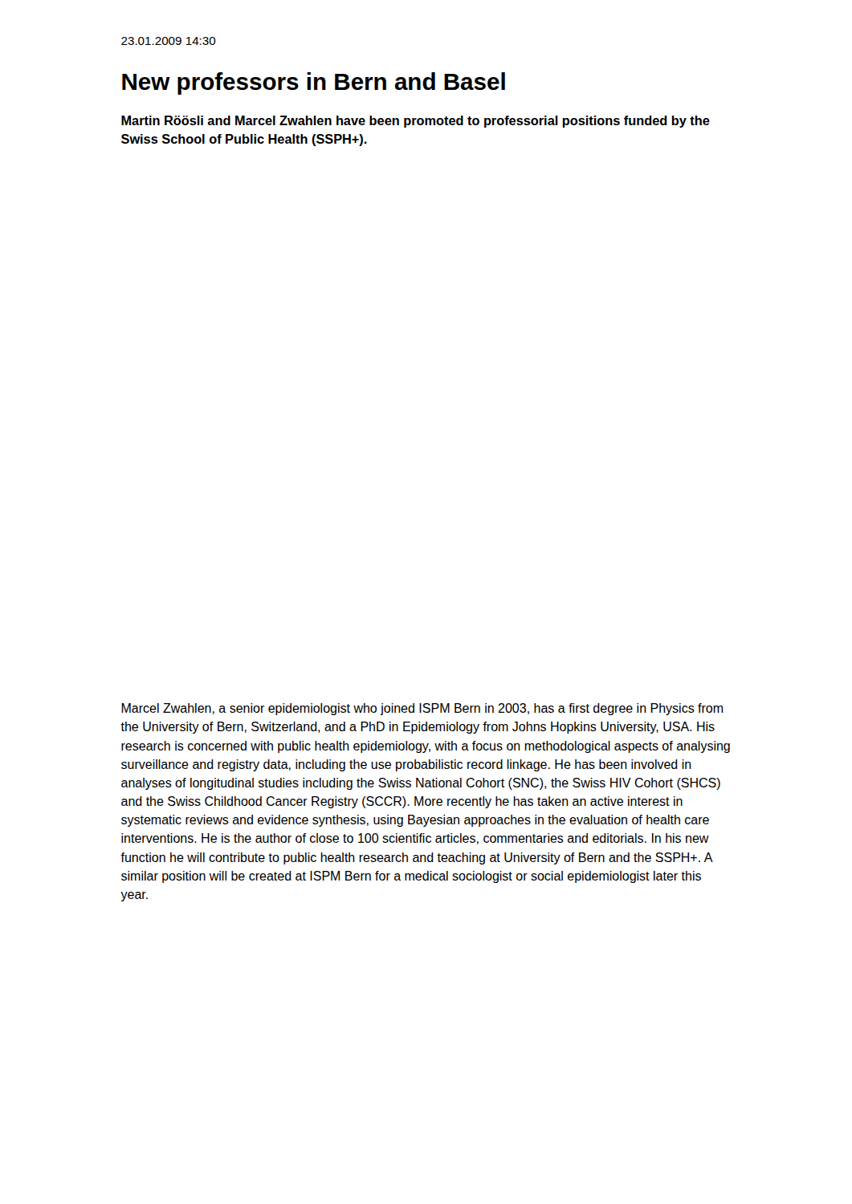23.01.2009 14:30
New professors in Bern and Basel
Martin Röösli and Marcel Zwahlen have been promoted to professorial positions funded by the Swiss School of Public Health (SSPH+).
Marcel Zwahlen, a senior epidemiologist who joined ISPM Bern in 2003, has a first degree in Physics from the University of Bern, Switzerland, and a PhD in Epidemiology from Johns Hopkins University, USA. His research is concerned with public health epidemiology, with a focus on methodological aspects of analysing surveillance and registry data, including the use probabilistic record linkage. He has been involved in analyses of longitudinal studies including the Swiss National Cohort (SNC), the Swiss HIV Cohort (SHCS) and the Swiss Childhood Cancer Registry (SCCR). More recently he has taken an active interest in systematic reviews and evidence synthesis, using Bayesian approaches in the evaluation of health care interventions. He is the author of close to 100 scientific articles, commentaries and editorials. In his new function he will contribute to public health research and teaching at University of Bern and the SSPH+. A similar position will be created at ISPM Bern for a medical sociologist or social epidemiologist later this year.